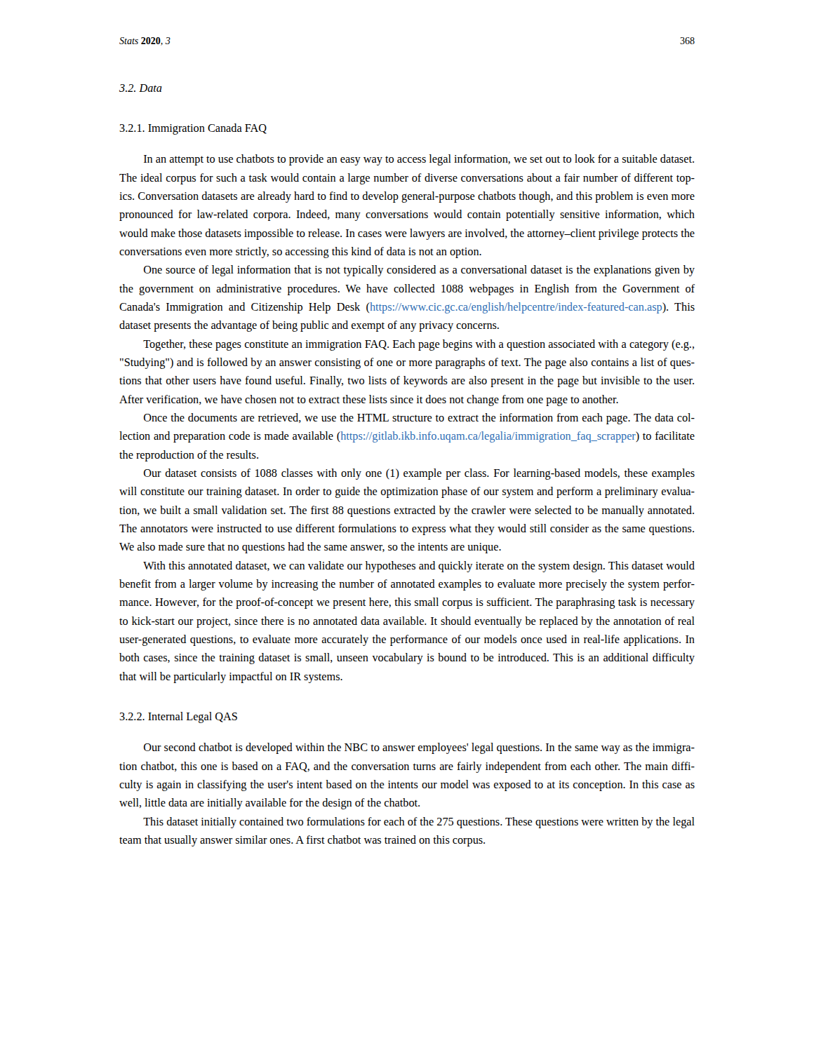Stats 2020, 3 368
3.2. Data
3.2.1. Immigration Canada FAQ
In an attempt to use chatbots to provide an easy way to access legal information, we set out to look for a suitable dataset. The ideal corpus for such a task would contain a large number of diverse conversations about a fair number of different topics. Conversation datasets are already hard to find to develop general-purpose chatbots though, and this problem is even more pronounced for law-related corpora. Indeed, many conversations would contain potentially sensitive information, which would make those datasets impossible to release. In cases were lawyers are involved, the attorney–client privilege protects the conversations even more strictly, so accessing this kind of data is not an option.
One source of legal information that is not typically considered as a conversational dataset is the explanations given by the government on administrative procedures. We have collected 1088 webpages in English from the Government of Canada's Immigration and Citizenship Help Desk (https://www.cic.gc.ca/english/helpcentre/index-featured-can.asp). This dataset presents the advantage of being public and exempt of any privacy concerns.
Together, these pages constitute an immigration FAQ. Each page begins with a question associated with a category (e.g., "Studying") and is followed by an answer consisting of one or more paragraphs of text. The page also contains a list of questions that other users have found useful. Finally, two lists of keywords are also present in the page but invisible to the user. After verification, we have chosen not to extract these lists since it does not change from one page to another.
Once the documents are retrieved, we use the HTML structure to extract the information from each page. The data collection and preparation code is made available (https://gitlab.ikb.info.uqam.ca/legalia/immigration_faq_scrapper) to facilitate the reproduction of the results.
Our dataset consists of 1088 classes with only one (1) example per class. For learning-based models, these examples will constitute our training dataset. In order to guide the optimization phase of our system and perform a preliminary evaluation, we built a small validation set. The first 88 questions extracted by the crawler were selected to be manually annotated. The annotators were instructed to use different formulations to express what they would still consider as the same questions. We also made sure that no questions had the same answer, so the intents are unique.
With this annotated dataset, we can validate our hypotheses and quickly iterate on the system design. This dataset would benefit from a larger volume by increasing the number of annotated examples to evaluate more precisely the system performance. However, for the proof-of-concept we present here, this small corpus is sufficient. The paraphrasing task is necessary to kick-start our project, since there is no annotated data available. It should eventually be replaced by the annotation of real user-generated questions, to evaluate more accurately the performance of our models once used in real-life applications. In both cases, since the training dataset is small, unseen vocabulary is bound to be introduced. This is an additional difficulty that will be particularly impactful on IR systems.
3.2.2. Internal Legal QAS
Our second chatbot is developed within the NBC to answer employees' legal questions. In the same way as the immigration chatbot, this one is based on a FAQ, and the conversation turns are fairly independent from each other. The main difficulty is again in classifying the user's intent based on the intents our model was exposed to at its conception. In this case as well, little data are initially available for the design of the chatbot.
This dataset initially contained two formulations for each of the 275 questions. These questions were written by the legal team that usually answer similar ones. A first chatbot was trained on this corpus.